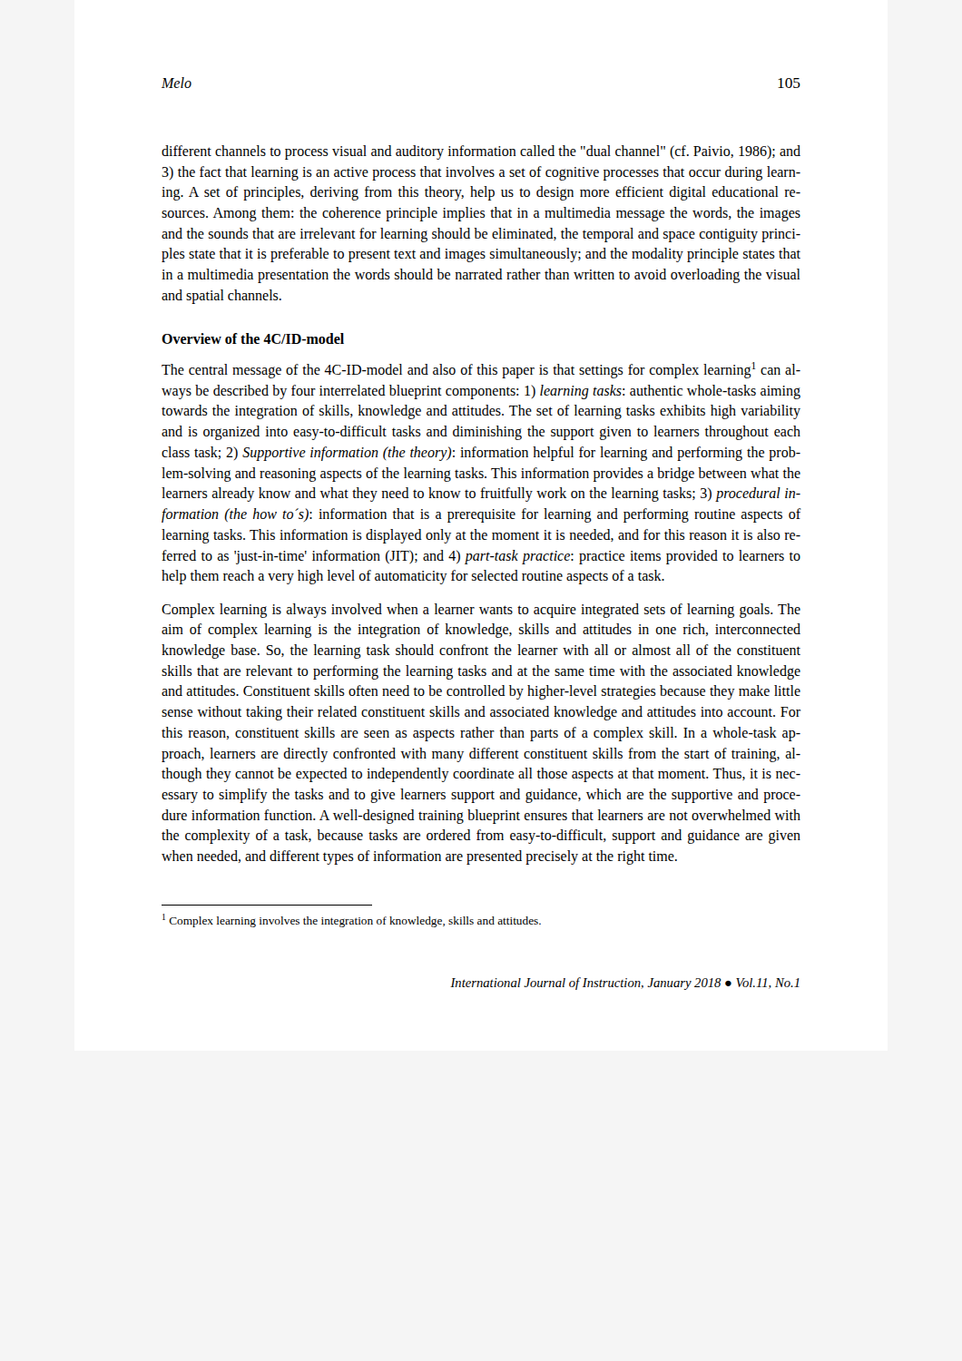Melo 105
different channels to process visual and auditory information called the "dual channel" (cf. Paivio, 1986); and 3) the fact that learning is an active process that involves a set of cognitive processes that occur during learning. A set of principles, deriving from this theory, help us to design more efficient digital educational resources. Among them: the coherence principle implies that in a multimedia message the words, the images and the sounds that are irrelevant for learning should be eliminated, the temporal and space contiguity principles state that it is preferable to present text and images simultaneously; and the modality principle states that in a multimedia presentation the words should be narrated rather than written to avoid overloading the visual and spatial channels.
Overview of the 4C/ID-model
The central message of the 4C-ID-model and also of this paper is that settings for complex learning1 can always be described by four interrelated blueprint components: 1) learning tasks: authentic whole-tasks aiming towards the integration of skills, knowledge and attitudes. The set of learning tasks exhibits high variability and is organized into easy-to-difficult tasks and diminishing the support given to learners throughout each class task; 2) Supportive information (the theory): information helpful for learning and performing the problem-solving and reasoning aspects of the learning tasks. This information provides a bridge between what the learners already know and what they need to know to fruitfully work on the learning tasks; 3) procedural information (the how to´s): information that is a prerequisite for learning and performing routine aspects of learning tasks. This information is displayed only at the moment it is needed, and for this reason it is also referred to as 'just-in-time' information (JIT); and 4) part-task practice: practice items provided to learners to help them reach a very high level of automaticity for selected routine aspects of a task.
Complex learning is always involved when a learner wants to acquire integrated sets of learning goals. The aim of complex learning is the integration of knowledge, skills and attitudes in one rich, interconnected knowledge base. So, the learning task should confront the learner with all or almost all of the constituent skills that are relevant to performing the learning tasks and at the same time with the associated knowledge and attitudes. Constituent skills often need to be controlled by higher-level strategies because they make little sense without taking their related constituent skills and associated knowledge and attitudes into account. For this reason, constituent skills are seen as aspects rather than parts of a complex skill. In a whole-task approach, learners are directly confronted with many different constituent skills from the start of training, although they cannot be expected to independently coordinate all those aspects at that moment. Thus, it is necessary to simplify the tasks and to give learners support and guidance, which are the supportive and procedure information function. A well-designed training blueprint ensures that learners are not overwhelmed with the complexity of a task, because tasks are ordered from easy-to-difficult, support and guidance are given when needed, and different types of information are presented precisely at the right time.
1 Complex learning involves the integration of knowledge, skills and attitudes.
International Journal of Instruction, January 2018 ● Vol.11, No.1